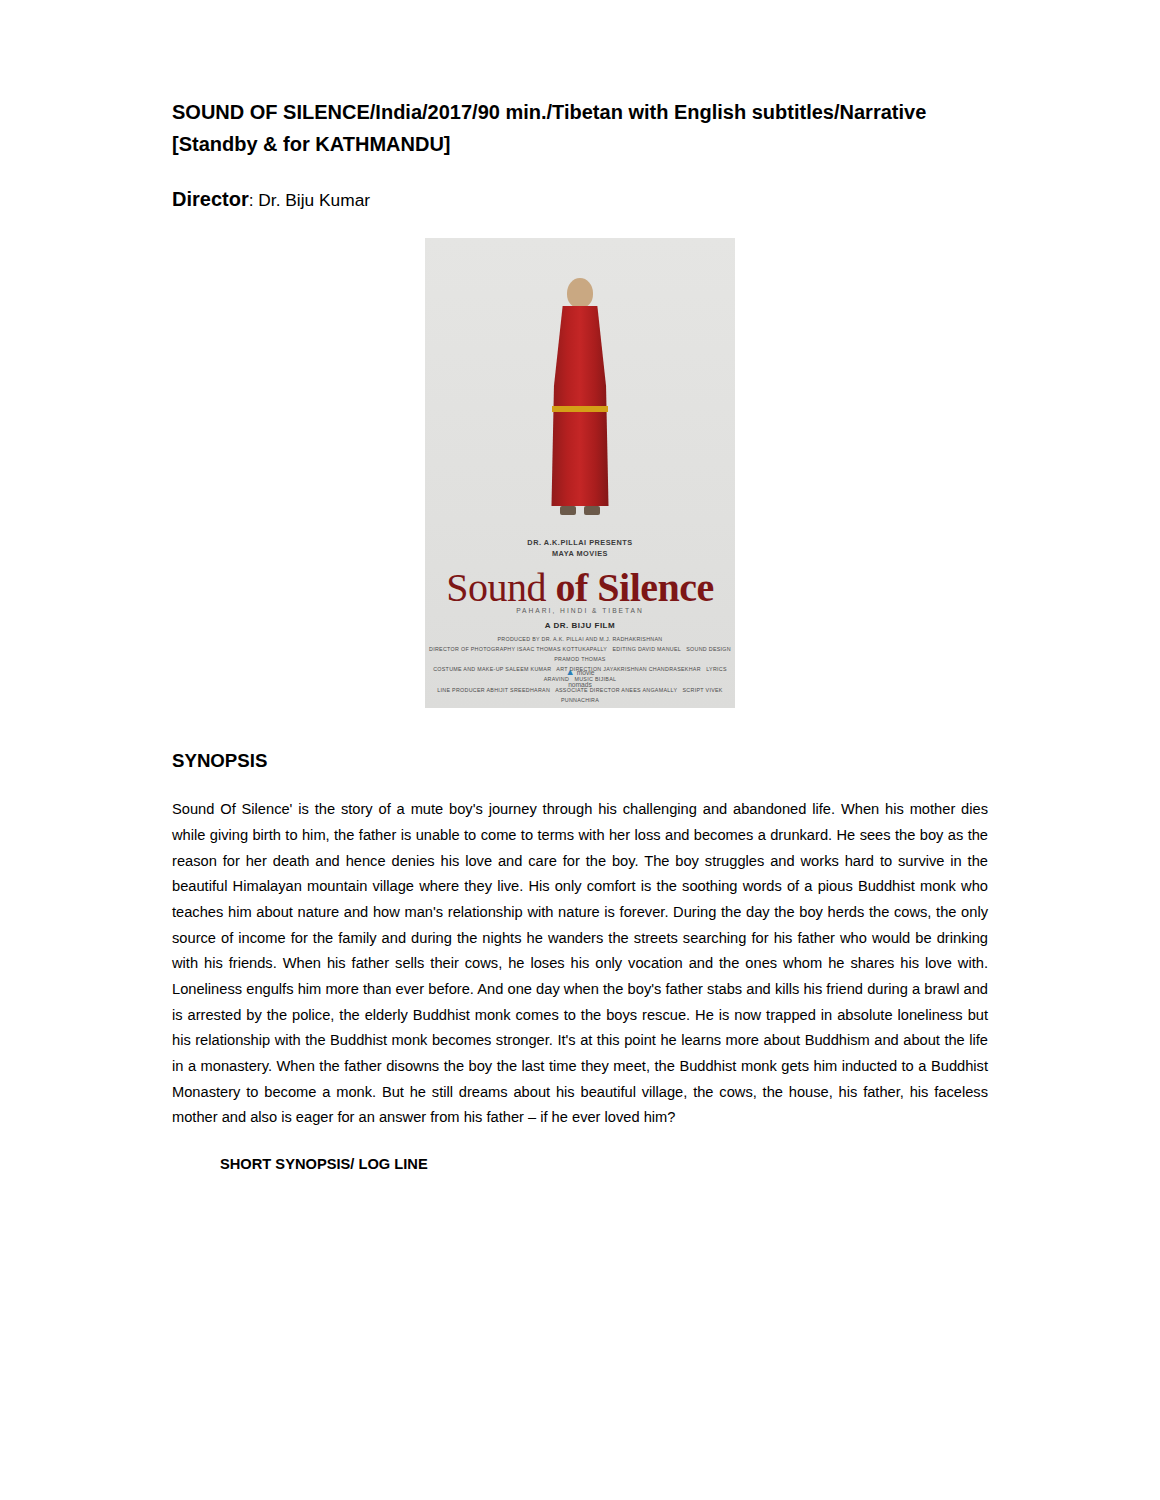SOUND OF SILENCE/India/2017/90 min./Tibetan with English subtitles/Narrative [Standby & for KATHMANDU]
Director: Dr. Biju Kumar
DR. A.K.PILLAI PRESENTS
MAYA MOVIES
Sound of Silence
PAHARI, HINDI & TIBETAN
A DR. BIJU FILM
PRODUCED BY DR. A.K. PILLAI AND M.J. RADHAKRISHNAN
DIRECTOR OF PHOTOGRAPHY ISAAC THOMAS KOTTUKAPALLY EDITING DAVID MANUEL SOUND DESIGN PRAMOD THOMAS
COSTUME AND MAKE-UP SALEEM KUMAR ART DIRECTION JAYAKRISHNAN CHANDRASEKHAR LYRICS ARAVIND MUSIC BIJIBAL
LINE PRODUCER ABHIJIT SREEDHARAN ASSOCIATE DIRECTOR ANEES ANGAMALLY SCRIPT VIVEK PUNNACHIRA
▲ movie
nomads
SYNOPSIS
Sound Of Silence' is the story of a mute boy's journey through his challenging and abandoned life. When his mother dies while giving birth to him, the father is unable to come to terms with her loss and becomes a drunkard. He sees the boy as the reason for her death and hence denies his love and care for the boy. The boy struggles and works hard to survive in the beautiful Himalayan mountain village where they live. His only comfort is the soothing words of a pious Buddhist monk who teaches him about nature and how man's relationship with nature is forever. During the day the boy herds the cows, the only source of income for the family and during the nights he wanders the streets searching for his father who would be drinking with his friends. When his father sells their cows, he loses his only vocation and the ones whom he shares his love with. Loneliness engulfs him more than ever before. And one day when the boy's father stabs and kills his friend during a brawl and is arrested by the police, the elderly Buddhist monk comes to the boys rescue. He is now trapped in absolute loneliness but his relationship with the Buddhist monk becomes stronger. It's at this point he learns more about Buddhism and about the life in a monastery. When the father disowns the boy the last time they meet, the Buddhist monk gets him inducted to a Buddhist Monastery to become a monk. But he still dreams about his beautiful village, the cows, the house, his father, his faceless mother and also is eager for an answer from his father – if he ever loved him?
SHORT SYNOPSIS/ LOG LINE